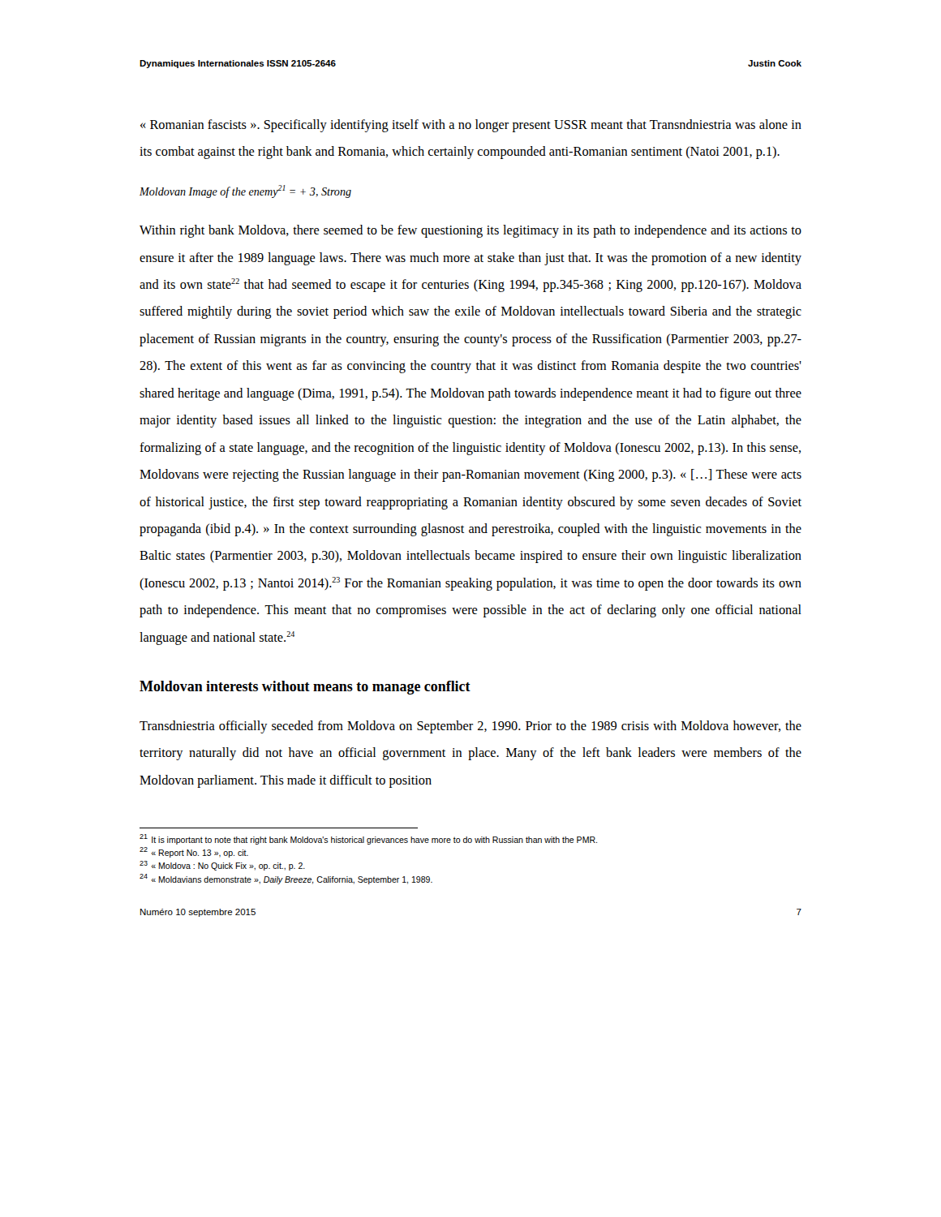Dynamiques Internationales ISSN 2105-2646 Justin Cook
« Romanian fascists ». Specifically identifying itself with a no longer present USSR meant that Transndniestria was alone in its combat against the right bank and Romania, which certainly compounded anti-Romanian sentiment (Natoi 2001, p.1).
Moldovan Image of the enemy21 = + 3, Strong
Within right bank Moldova, there seemed to be few questioning its legitimacy in its path to independence and its actions to ensure it after the 1989 language laws. There was much more at stake than just that. It was the promotion of a new identity and its own state22 that had seemed to escape it for centuries (King 1994, pp.345-368 ; King 2000, pp.120-167). Moldova suffered mightily during the soviet period which saw the exile of Moldovan intellectuals toward Siberia and the strategic placement of Russian migrants in the country, ensuring the county's process of the Russification (Parmentier 2003, pp.27-28). The extent of this went as far as convincing the country that it was distinct from Romania despite the two countries' shared heritage and language (Dima, 1991, p.54). The Moldovan path towards independence meant it had to figure out three major identity based issues all linked to the linguistic question: the integration and the use of the Latin alphabet, the formalizing of a state language, and the recognition of the linguistic identity of Moldova (Ionescu 2002, p.13). In this sense, Moldovans were rejecting the Russian language in their pan-Romanian movement (King 2000, p.3). « […] These were acts of historical justice, the first step toward reappropriating a Romanian identity obscured by some seven decades of Soviet propaganda (ibid p.4). » In the context surrounding glasnost and perestroika, coupled with the linguistic movements in the Baltic states (Parmentier 2003, p.30), Moldovan intellectuals became inspired to ensure their own linguistic liberalization (Ionescu 2002, p.13 ; Nantoi 2014).23 For the Romanian speaking population, it was time to open the door towards its own path to independence. This meant that no compromises were possible in the act of declaring only one official national language and national state.24
Moldovan interests without means to manage conflict
Transdniestria officially seceded from Moldova on September 2, 1990. Prior to the 1989 crisis with Moldova however, the territory naturally did not have an official government in place. Many of the left bank leaders were members of the Moldovan parliament. This made it difficult to position
21 It is important to note that right bank Moldova's historical grievances have more to do with Russian than with the PMR.
22 « Report No. 13 », op. cit.
23 « Moldova : No Quick Fix », op. cit., p. 2.
24 « Moldavians demonstrate », Daily Breeze, California, September 1, 1989.
Numéro 10 septembre 2015 7